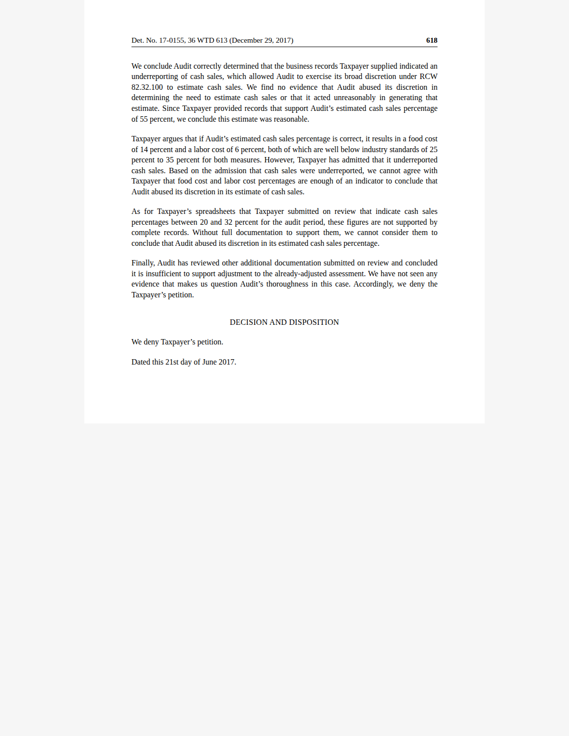Det. No. 17-0155, 36 WTD 613 (December 29, 2017) 618
We conclude Audit correctly determined that the business records Taxpayer supplied indicated an underreporting of cash sales, which allowed Audit to exercise its broad discretion under RCW 82.32.100 to estimate cash sales. We find no evidence that Audit abused its discretion in determining the need to estimate cash sales or that it acted unreasonably in generating that estimate. Since Taxpayer provided records that support Audit’s estimated cash sales percentage of 55 percent, we conclude this estimate was reasonable.
Taxpayer argues that if Audit’s estimated cash sales percentage is correct, it results in a food cost of 14 percent and a labor cost of 6 percent, both of which are well below industry standards of 25 percent to 35 percent for both measures. However, Taxpayer has admitted that it underreported cash sales. Based on the admission that cash sales were underreported, we cannot agree with Taxpayer that food cost and labor cost percentages are enough of an indicator to conclude that Audit abused its discretion in its estimate of cash sales.
As for Taxpayer’s spreadsheets that Taxpayer submitted on review that indicate cash sales percentages between 20 and 32 percent for the audit period, these figures are not supported by complete records. Without full documentation to support them, we cannot consider them to conclude that Audit abused its discretion in its estimated cash sales percentage.
Finally, Audit has reviewed other additional documentation submitted on review and concluded it is insufficient to support adjustment to the already-adjusted assessment. We have not seen any evidence that makes us question Audit’s thoroughness in this case. Accordingly, we deny the Taxpayer’s petition.
Decision and Disposition
We deny Taxpayer’s petition.
Dated this 21st day of June 2017.